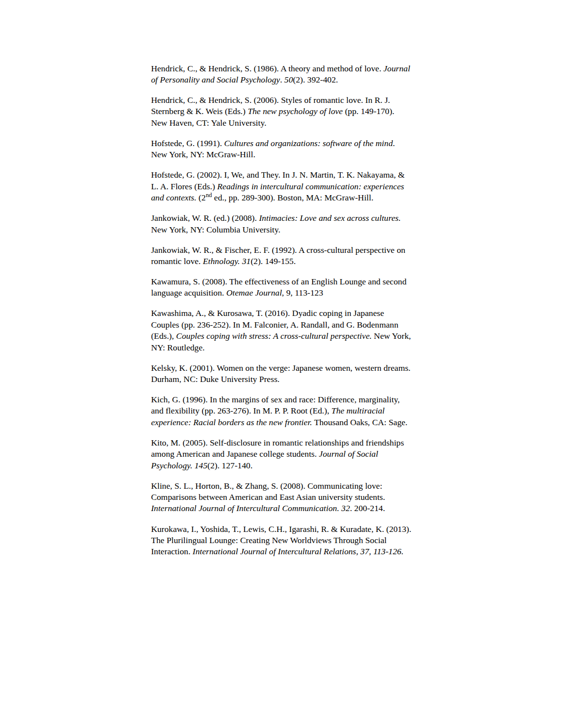Hendrick, C., & Hendrick, S. (1986). A theory and method of love. Journal of Personality and Social Psychology. 50(2). 392-402.
Hendrick, C., & Hendrick, S. (2006). Styles of romantic love. In R. J. Sternberg & K. Weis (Eds.) The new psychology of love (pp. 149-170). New Haven, CT: Yale University.
Hofstede, G. (1991). Cultures and organizations: software of the mind. New York, NY: McGraw-Hill.
Hofstede, G. (2002). I, We, and They. In J. N. Martin, T. K. Nakayama, & L. A. Flores (Eds.) Readings in intercultural communication: experiences and contexts. (2nd ed., pp. 289-300). Boston, MA: McGraw-Hill.
Jankowiak, W. R. (ed.) (2008). Intimacies: Love and sex across cultures. New York, NY: Columbia University.
Jankowiak, W. R., & Fischer, E. F. (1992). A cross-cultural perspective on romantic love. Ethnology. 31(2). 149-155.
Kawamura, S. (2008). The effectiveness of an English Lounge and second language acquisition. Otemae Journal, 9, 113-123
Kawashima, A., & Kurosawa, T. (2016). Dyadic coping in Japanese Couples (pp. 236-252). In M. Falconier, A. Randall, and G. Bodenmann (Eds.), Couples coping with stress: A cross-cultural perspective. New York, NY: Routledge.
Kelsky, K. (2001). Women on the verge: Japanese women, western dreams. Durham, NC: Duke University Press.
Kich, G. (1996). In the margins of sex and race: Difference, marginality, and flexibility (pp. 263-276). In M. P. P. Root (Ed.), The multiracial experience: Racial borders as the new frontier. Thousand Oaks, CA: Sage.
Kito, M. (2005). Self-disclosure in romantic relationships and friendships among American and Japanese college students. Journal of Social Psychology. 145(2). 127-140.
Kline, S. L., Horton, B., & Zhang, S. (2008). Communicating love: Comparisons between American and East Asian university students. International Journal of Intercultural Communication. 32. 200-214.
Kurokawa, I., Yoshida, T., Lewis, C.H., Igarashi, R. & Kuradate, K. (2013). The Plurilingual Lounge: Creating New Worldviews Through Social Interaction. International Journal of Intercultural Relations, 37, 113-126.